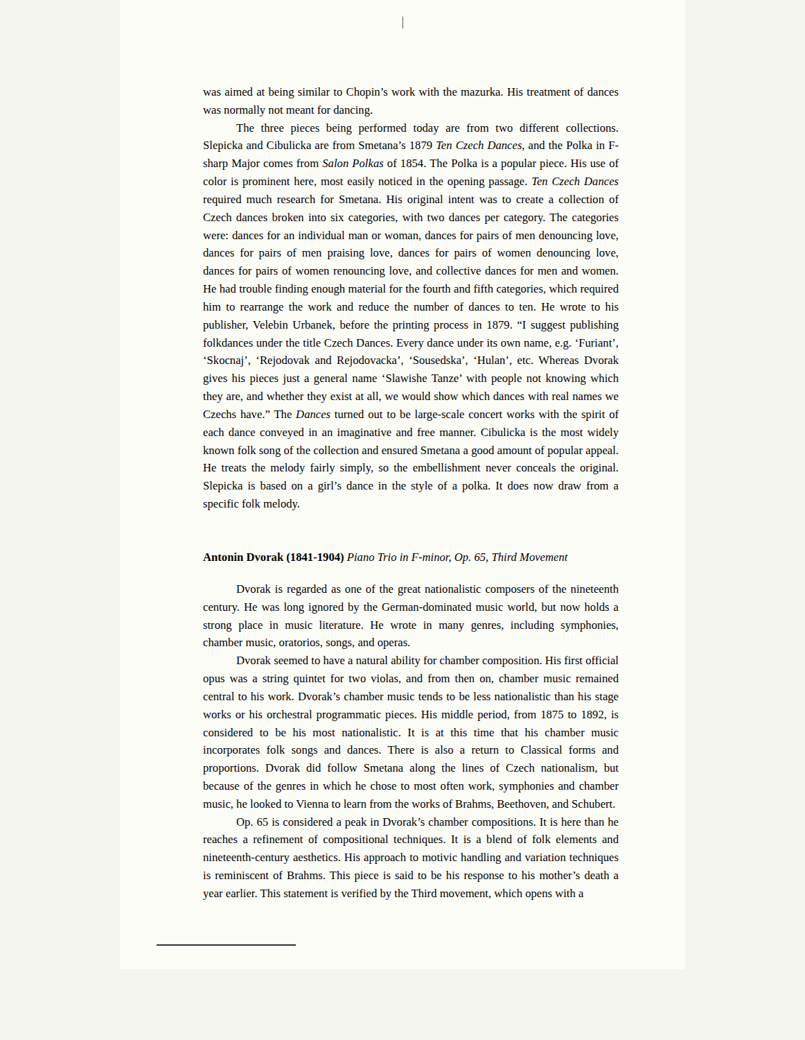was aimed at being similar to Chopin’s work with the mazurka. His treatment of dances was normally not meant for dancing.
The three pieces being performed today are from two different collections. Slepicka and Cibulicka are from Smetana’s 1879 Ten Czech Dances, and the Polka in F-sharp Major comes from Salon Polkas of 1854. The Polka is a popular piece. His use of color is prominent here, most easily noticed in the opening passage. Ten Czech Dances required much research for Smetana. His original intent was to create a collection of Czech dances broken into six categories, with two dances per category. The categories were: dances for an individual man or woman, dances for pairs of men denouncing love, dances for pairs of men praising love, dances for pairs of women denouncing love, dances for pairs of women renouncing love, and collective dances for men and women. He had trouble finding enough material for the fourth and fifth categories, which required him to rearrange the work and reduce the number of dances to ten. He wrote to his publisher, Velebin Urbanek, before the printing process in 1879. “I suggest publishing folkdances under the title Czech Dances. Every dance under its own name, e.g. ‘Furiant’, ‘Skocnaj’, ‘Rejodovak and Rejodovacka’, ‘Sousedska’, ‘Hulan’, etc. Whereas Dvorak gives his pieces just a general name ‘Slawishe Tanze’ with people not knowing which they are, and whether they exist at all, we would show which dances with real names we Czechs have.” The Dances turned out to be large-scale concert works with the spirit of each dance conveyed in an imaginative and free manner. Cibulicka is the most widely known folk song of the collection and ensured Smetana a good amount of popular appeal. He treats the melody fairly simply, so the embellishment never conceals the original. Slepicka is based on a girl’s dance in the style of a polka. It does now draw from a specific folk melody.
Antonin Dvorak (1841-1904) Piano Trio in F-minor, Op. 65, Third Movement
Dvorak is regarded as one of the great nationalistic composers of the nineteenth century. He was long ignored by the German-dominated music world, but now holds a strong place in music literature. He wrote in many genres, including symphonies, chamber music, oratorios, songs, and operas.
Dvorak seemed to have a natural ability for chamber composition. His first official opus was a string quintet for two violas, and from then on, chamber music remained central to his work. Dvorak’s chamber music tends to be less nationalistic than his stage works or his orchestral programmatic pieces. His middle period, from 1875 to 1892, is considered to be his most nationalistic. It is at this time that his chamber music incorporates folk songs and dances. There is also a return to Classical forms and proportions. Dvorak did follow Smetana along the lines of Czech nationalism, but because of the genres in which he chose to most often work, symphonies and chamber music, he looked to Vienna to learn from the works of Brahms, Beethoven, and Schubert.
Op. 65 is considered a peak in Dvorak’s chamber compositions. It is here than he reaches a refinement of compositional techniques. It is a blend of folk elements and nineteenth-century aesthetics. His approach to motivic handling and variation techniques is reminiscent of Brahms. This piece is said to be his response to his mother’s death a year earlier. This statement is verified by the Third movement, which opens with a